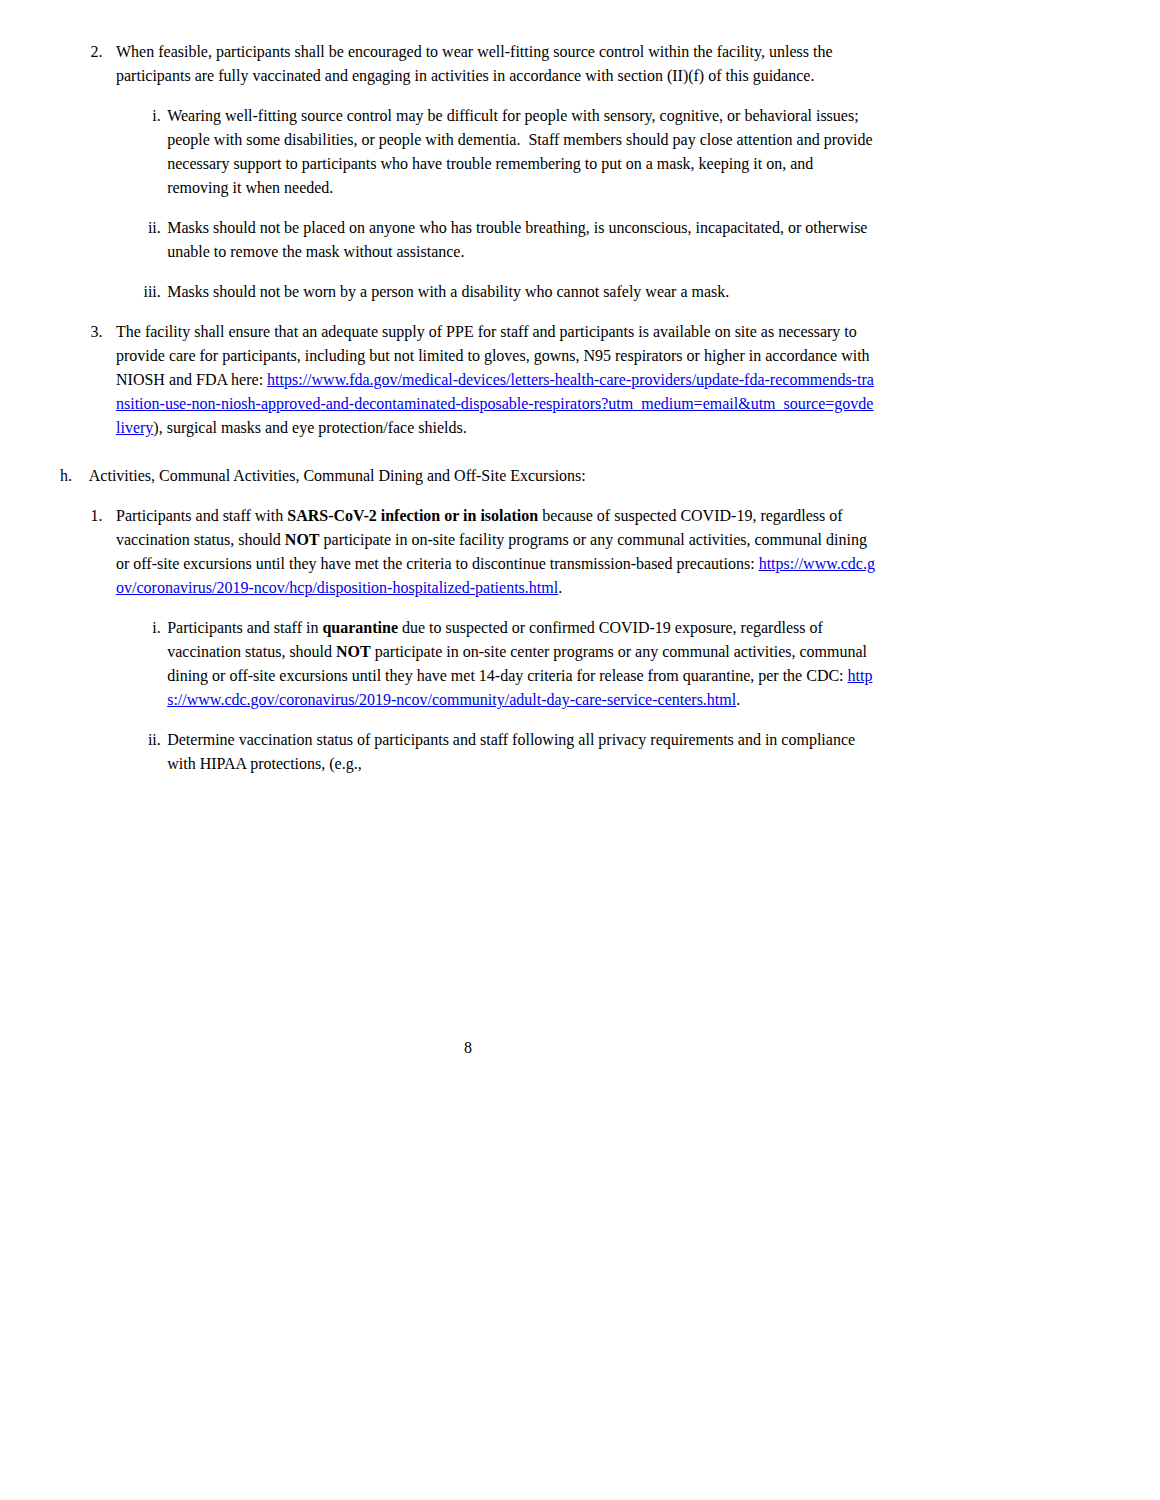2. When feasible, participants shall be encouraged to wear well-fitting source control within the facility, unless the participants are fully vaccinated and engaging in activities in accordance with section (II)(f) of this guidance.
i. Wearing well-fitting source control may be difficult for people with sensory, cognitive, or behavioral issues; people with some disabilities, or people with dementia. Staff members should pay close attention and provide necessary support to participants who have trouble remembering to put on a mask, keeping it on, and removing it when needed.
ii. Masks should not be placed on anyone who has trouble breathing, is unconscious, incapacitated, or otherwise unable to remove the mask without assistance.
iii. Masks should not be worn by a person with a disability who cannot safely wear a mask.
3. The facility shall ensure that an adequate supply of PPE for staff and participants is available on site as necessary to provide care for participants, including but not limited to gloves, gowns, N95 respirators or higher in accordance with NIOSH and FDA here: https://www.fda.gov/medical-devices/letters-health-care-providers/update-fda-recommends-transition-use-non-niosh-approved-and-decontaminated-disposable-respirators?utm_medium=email&utm_source=govdelivery), surgical masks and eye protection/face shields.
h. Activities, Communal Activities, Communal Dining and Off-Site Excursions:
1. Participants and staff with SARS-CoV-2 infection or in isolation because of suspected COVID-19, regardless of vaccination status, should NOT participate in on-site facility programs or any communal activities, communal dining or off-site excursions until they have met the criteria to discontinue transmission-based precautions: https://www.cdc.gov/coronavirus/2019-ncov/hcp/disposition-hospitalized-patients.html.
i. Participants and staff in quarantine due to suspected or confirmed COVID-19 exposure, regardless of vaccination status, should NOT participate in on-site center programs or any communal activities, communal dining or off-site excursions until they have met 14-day criteria for release from quarantine, per the CDC: https://www.cdc.gov/coronavirus/2019-ncov/community/adult-day-care-service-centers.html.
ii. Determine vaccination status of participants and staff following all privacy requirements and in compliance with HIPAA protections, (e.g.,
8